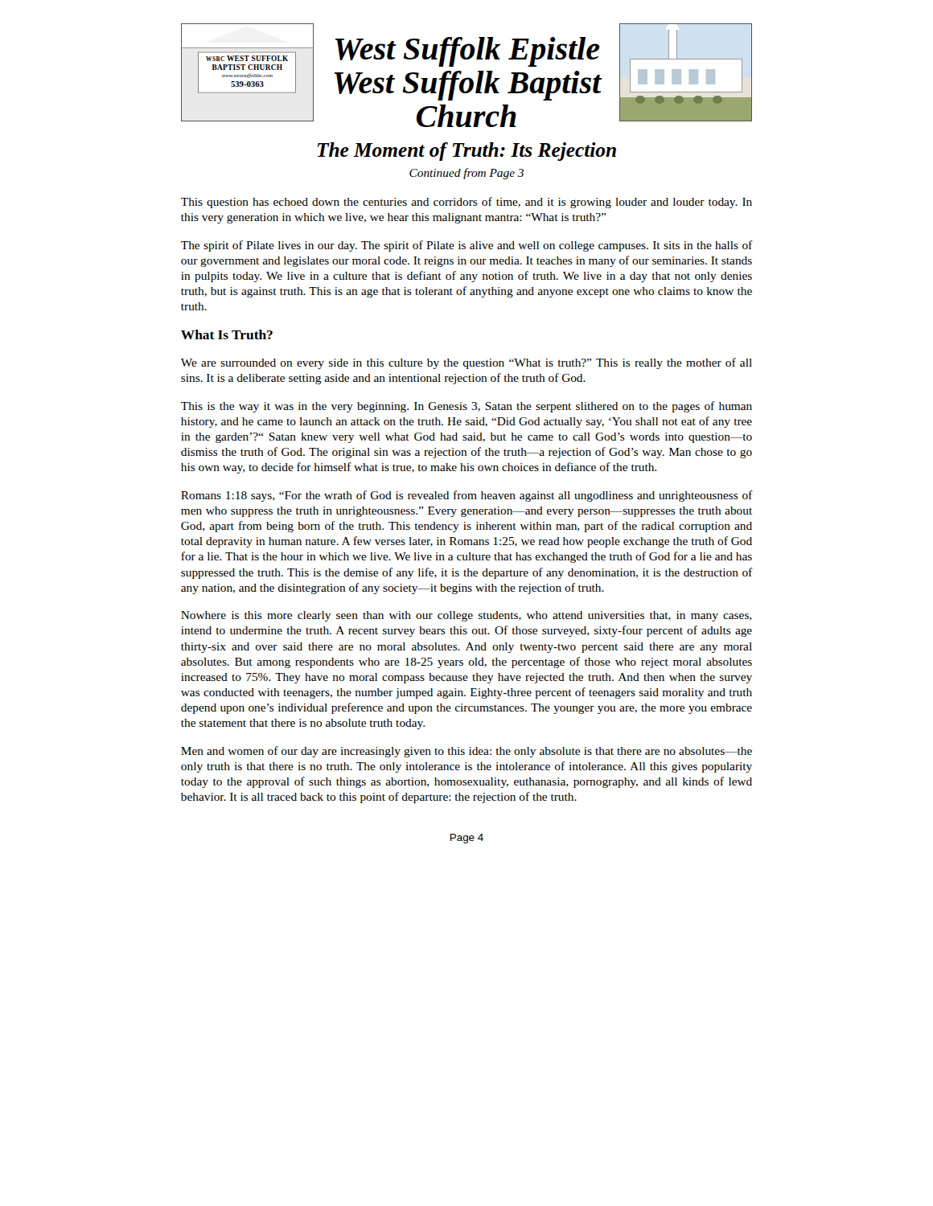WSBC WEST SUFFOLK
BAPTIST CHURCH
www.westsuffolkbc.com
539-0363
West Suffolk Epistle
West Suffolk Baptist Church
The Moment of Truth: Its Rejection
Continued from Page 3
This question has echoed down the centuries and corridors of time, and it is growing louder and louder today. In this very generation in which we live, we hear this malignant mantra: “What is truth?”
The spirit of Pilate lives in our day. The spirit of Pilate is alive and well on college campuses. It sits in the halls of our government and legislates our moral code. It reigns in our media. It teaches in many of our seminaries. It stands in pulpits today. We live in a culture that is defiant of any notion of truth. We live in a day that not only denies truth, but is against truth. This is an age that is tolerant of anything and anyone except one who claims to know the truth.
What Is Truth?
We are surrounded on every side in this culture by the question “What is truth?” This is really the mother of all sins. It is a deliberate setting aside and an intentional rejection of the truth of God.
This is the way it was in the very beginning. In Genesis 3, Satan the serpent slithered on to the pages of human history, and he came to launch an attack on the truth. He said, “Did God actually say, ‘You shall not eat of any tree in the garden’?“ Satan knew very well what God had said, but he came to call God’s words into question—to dismiss the truth of God. The original sin was a rejection of the truth—a rejection of God’s way. Man chose to go his own way, to decide for himself what is true, to make his own choices in defiance of the truth.
Romans 1:18 says, “For the wrath of God is revealed from heaven against all ungodliness and unrighteousness of men who suppress the truth in unrighteousness.” Every generation—and every person—suppresses the truth about God, apart from being born of the truth. This tendency is inherent within man, part of the radical corruption and total depravity in human nature. A few verses later, in Romans 1:25, we read how people exchange the truth of God for a lie. That is the hour in which we live. We live in a culture that has exchanged the truth of God for a lie and has suppressed the truth. This is the demise of any life, it is the departure of any denomination, it is the destruction of any nation, and the disintegration of any society—it begins with the rejection of truth.
Nowhere is this more clearly seen than with our college students, who attend universities that, in many cases, intend to undermine the truth. A recent survey bears this out. Of those surveyed, sixty-four percent of adults age thirty-six and over said there are no moral absolutes. And only twenty-two percent said there are any moral absolutes. But among respondents who are 18-25 years old, the percentage of those who reject moral absolutes increased to 75%. They have no moral compass because they have rejected the truth. And then when the survey was conducted with teenagers, the number jumped again. Eighty-three percent of teenagers said morality and truth depend upon one’s individual preference and upon the circumstances. The younger you are, the more you embrace the statement that there is no absolute truth today.
Men and women of our day are increasingly given to this idea: the only absolute is that there are no absolutes—the only truth is that there is no truth. The only intolerance is the intolerance of intolerance. All this gives popularity today to the approval of such things as abortion, homosexuality, euthanasia, pornography, and all kinds of lewd behavior. It is all traced back to this point of departure: the rejection of the truth.
Page 4